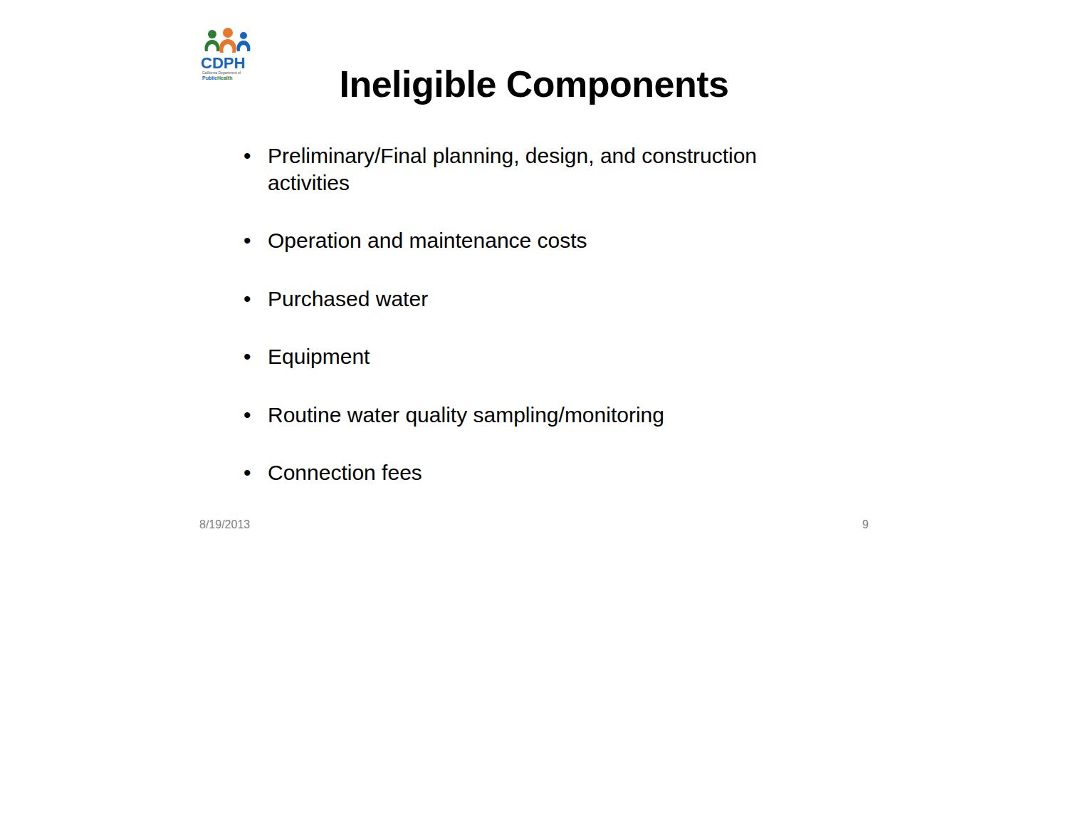CDPH California Department of PublicHealth
Ineligible Components
Preliminary/Final planning, design, and construction activities
Operation and maintenance costs
Purchased water
Equipment
Routine water quality sampling/monitoring
Connection fees
8/19/2013
9